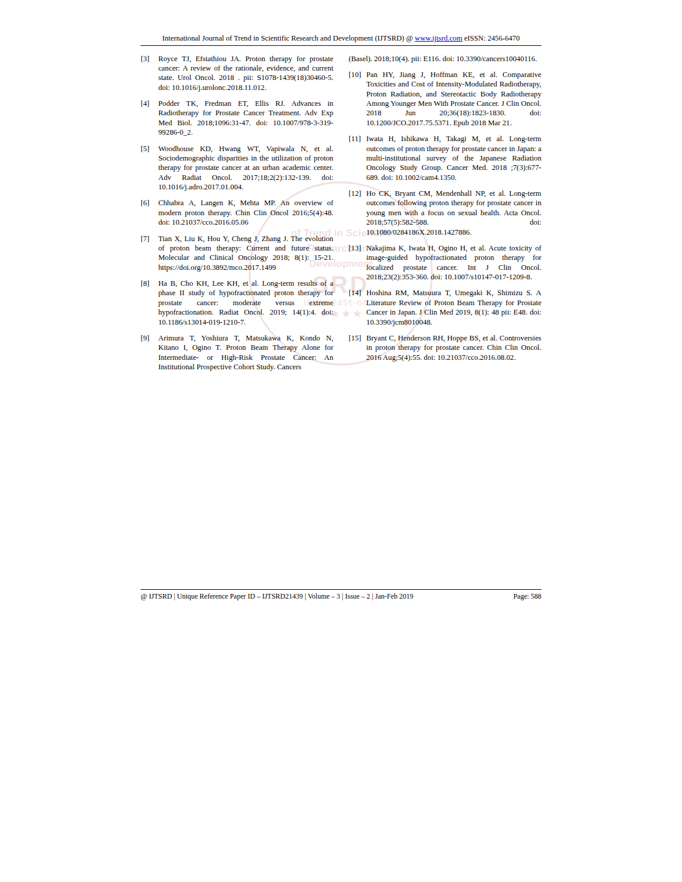International Journal of Trend in Scientific Research and Development (IJTSRD) @ www.ijtsrd.com eISSN: 2456-6470
of Trend in Scientific
Research and
Development
SRD
ISSN: 2456-6470
★★★★
[3] Royce TJ, Efstathiou JA. Proton therapy for prostate cancer: A review of the rationale, evidence, and current state. Urol Oncol. 2018 . pii: S1078-1439(18)30460-5. doi: 10.1016/j.urolonc.2018.11.012.
[4] Podder TK, Fredman ET, Ellis RJ. Advances in Radiotherapy for Prostate Cancer Treatment. Adv Exp Med Biol. 2018;1096:31-47. doi: 10.1007/978-3-319-99286-0_2.
[5] Woodhouse KD, Hwang WT, Vapiwala N, et al. Sociodemographic disparities in the utilization of proton therapy for prostate cancer at an urban academic center. Adv Radiat Oncol. 2017;18;2(2):132-139. doi: 10.1016/j.adro.2017.01.004.
[6] Chhabra A, Langen K, Mehta MP. An overview of modern proton therapy. Chin Clin Oncol 2016;5(4):48. doi: 10.21037/cco.2016.05.06
[7] Tian X, Liu K, Hou Y, Cheng J, Zhang J. The evolution of proton beam therapy: Current and future status. Molecular and Clinical Oncology 2018; 8(1): 15-21. https://doi.org/10.3892/mco.2017.1499
[8] Ha B, Cho KH, Lee KH, et al. Long-term results of a phase II study of hypofractionated proton therapy for prostate cancer: moderate versus extreme hypofractionation. Radiat Oncol. 2019; 14(1):4. doi: 10.1186/s13014-019-1210-7.
[9] Arimura T, Yoshiura T, Matsukawa K, Kondo N, Kitano I, Ogino T. Proton Beam Therapy Alone for Intermediate- or High-Risk Prostate Cancer: An Institutional Prospective Cohort Study. Cancers
(Basel). 2018;10(4). pii: E116. doi: 10.3390/cancers10040116.
[10] Pan HY, Jiang J, Hoffman KE, et al. Comparative Toxicities and Cost of Intensity-Modulated Radiotherapy, Proton Radiation, and Stereotactic Body Radiotherapy Among Younger Men With Prostate Cancer. J Clin Oncol. 2018 Jun 20;36(18):1823-1830. doi: 10.1200/JCO.2017.75.5371. Epub 2018 Mar 21.
[11] Iwata H, Ishikawa H, Takagi M, et al. Long-term outcomes of proton therapy for prostate cancer in Japan: a multi-institutional survey of the Japanese Radiation Oncology Study Group. Cancer Med. 2018 ;7(3):677-689. doi: 10.1002/cam4.1350.
[12] Ho CK, Bryant CM, Mendenhall NP, et al. Long-term outcomes following proton therapy for prostate cancer in young men with a focus on sexual health. Acta Oncol. 2018;57(5):582-588. doi: 10.1080/0284186X.2018.1427886.
[13] Nakajima K, Iwata H, Ogino H, et al. Acute toxicity of image-guided hypofractionated proton therapy for localized prostate cancer. Int J Clin Oncol. 2018;23(2):353-360. doi: 10.1007/s10147-017-1209-8.
[14] Hoshina RM, Matsuura T, Umegaki K, Shimizu S. A Literature Review of Proton Beam Therapy for Prostate Cancer in Japan. J Clin Med 2019, 8(1): 48 pii: E48. doi: 10.3390/jcm8010048.
[15] Bryant C, Henderson RH, Hoppe BS, et al. Controversies in proton therapy for prostate cancer. Chin Clin Oncol. 2016 Aug;5(4):55. doi: 10.21037/cco.2016.08.02.
@ IJTSRD | Unique Reference Paper ID – IJTSRD21439 | Volume – 3 | Issue – 2 | Jan-Feb 2019
Page: 588